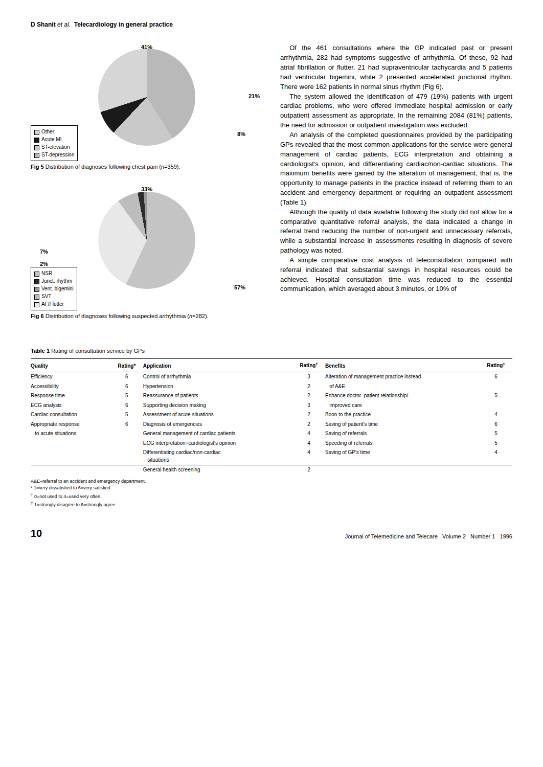D Shanit et al. Telecardiology in general practice
41%
21%
8%
30%
Other
Acute MI
ST-elevation
ST-depression
Fig 5 Distribution of diagnoses following chest pain (n=359).
33%
7%
2%
1%
57%
NSR
Junct. rhythm
Vent. bigemini
SVT
AF/Flutter
Fig 6 Distribution of diagnoses following suspected arrhythmia (n=282).
Of the 461 consultations where the GP indicated past or present arrhythmia, 282 had symptoms suggestive of arrhythmia. Of these, 92 had atrial fibrillation or flutter, 21 had supraventricular tachycardia and 5 patients had ventricular bigemini, while 2 presented accelerated junctional rhythm. There were 162 patients in normal sinus rhythm (Fig 6).
The system allowed the identification of 479 (19%) patients with urgent cardiac problems, who were offered immediate hospital admission or early outpatient assessment as appropriate. In the remaining 2084 (81%) patients, the need for admission or outpatient investigation was excluded.
An analysis of the completed questionnaires provided by the participating GPs revealed that the most common applications for the service were general management of cardiac patients, ECG interpretation and obtaining a cardiologist's opinion, and differentiating cardiac/non-cardiac situations. The maximum benefits were gained by the alteration of management, that is, the opportunity to manage patients in the practice instead of referring them to an accident and emergency department or requiring an outpatient assessment (Table 1).
Although the quality of data available following the study did not allow for a comparative quantitative referral analysis, the data indicated a change in referral trend reducing the number of non-urgent and unnecessary referrals, while a substantial increase in assessments resulting in diagnosis of severe pathology was noted.
A simple comparative cost analysis of teleconsultation compared with referral indicated that substantial savings in hospital resources could be achieved. Hospital consultation time was reduced to the essential communication, which averaged about 3 minutes, or 10% of
Table 1 Rating of consultation service by GPs
| Quality | Rating* | Application | Rating † | Benefits | Rating ‡ |
| --- | --- | --- | --- | --- | --- |
| Efficiency | 6 | Control of arrhythmia | 3 | Alteration of management practice instead | 6 |
| Accessibility | 6 | Hypertension | 2 | of A&E | |
| Response time | 5 | Reassurance of patients | 2 | Enhance doctor–patient relationship/ | 5 |
| ECG analysis | 6 | Supporting decision making | 3 | improved care | |
| Cardiac consultation | 5 | Assessment of acute situations | 2 | Boon to the practice | 4 |
| Appropriate response | 6 | Diagnosis of emergencies | 2 | Saving of patient's time | 6 |
| to acute situations | | General management of cardiac patients | 4 | Saving of referrals | 5 |
| | | ECG interpretation+cardiologist's opinion | 4 | Speeding of referrals | 5 |
| | | Differentiating cardiac/non-cardiac situations | 4 | Saving of GP's time | 4 |
| | | General health screening | 2 | | |
A&E–referral to an accident and emergency department.
* 1=very dissatisfied to 6=very satisfied.
† 0=not used to 4=used very often.
‡ 1=strongly disagree to 6=strongly agree.
10
Journal of Telemedicine and Telecare Volume 2 Number 1 1996